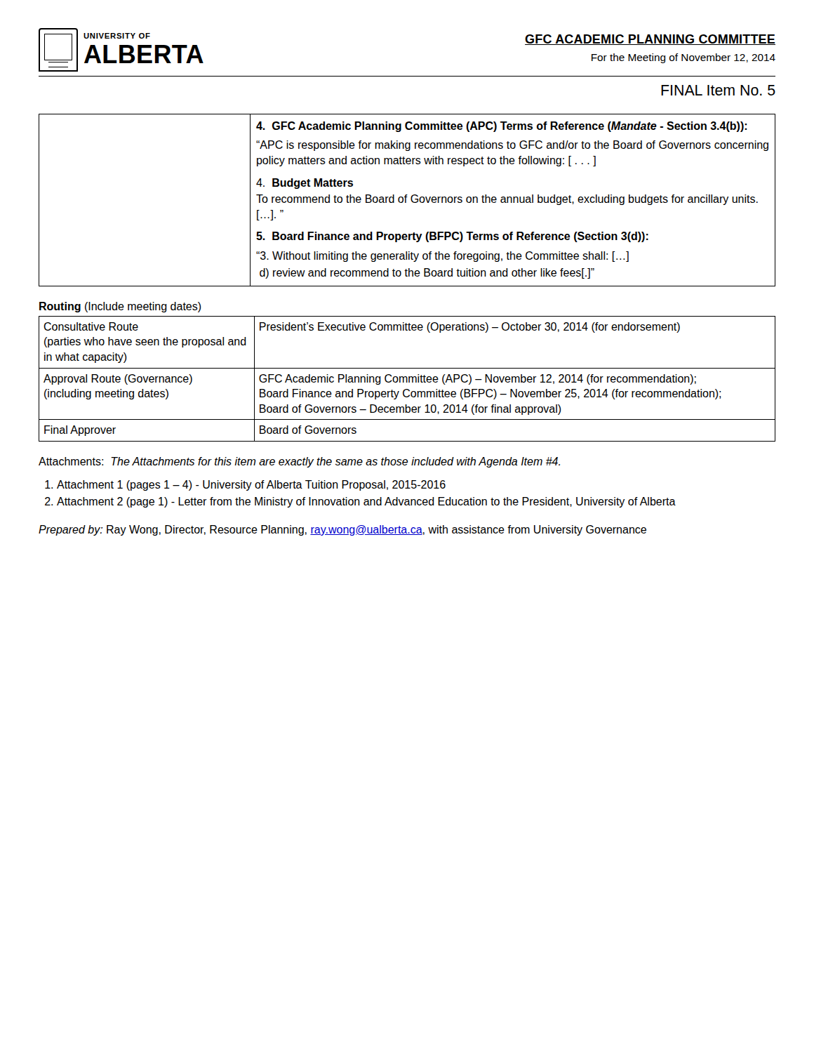UNIVERSITY OF ALBERTA
GFC ACADEMIC PLANNING COMMITTEE
For the Meeting of November 12, 2014
FINAL Item No. 5
| | 4. GFC Academic Planning Committee (APC) Terms of Reference ( Mandate - Section 3.4(b)): “APC is responsible for making recommendations to GFC and/or to the Board of Governors concerning policy matters and action matters with respect to the following: [ . . . ] 4. Budget Matters To recommend to the Board of Governors on the annual budget, excluding budgets for ancillary units. […]. ” 5. Board Finance and Property (BFPC) Terms of Reference (Section 3(d)): “3. Without limiting the generality of the foregoing, the Committee shall: […] d) review and recommend to the Board tuition and other like fees[.]” |
Routing (Include meeting dates)
| Consultative Route (parties who have seen the proposal and in what capacity) | President’s Executive Committee (Operations) – October 30, 2014 (for endorsement) |
| Approval Route (Governance) (including meeting dates) | GFC Academic Planning Committee (APC) – November 12, 2014 (for recommendation); Board Finance and Property Committee (BFPC) – November 25, 2014 (for recommendation); Board of Governors – December 10, 2014 (for final approval) |
| Final Approver | Board of Governors |
Attachments: The Attachments for this item are exactly the same as those included with Agenda Item #4.
Attachment 1 (pages 1 – 4) - University of Alberta Tuition Proposal, 2015-2016
Attachment 2 (page 1) - Letter from the Ministry of Innovation and Advanced Education to the President, University of Alberta
Prepared by: Ray Wong, Director, Resource Planning, ray.wong@ualberta.ca, with assistance from University Governance